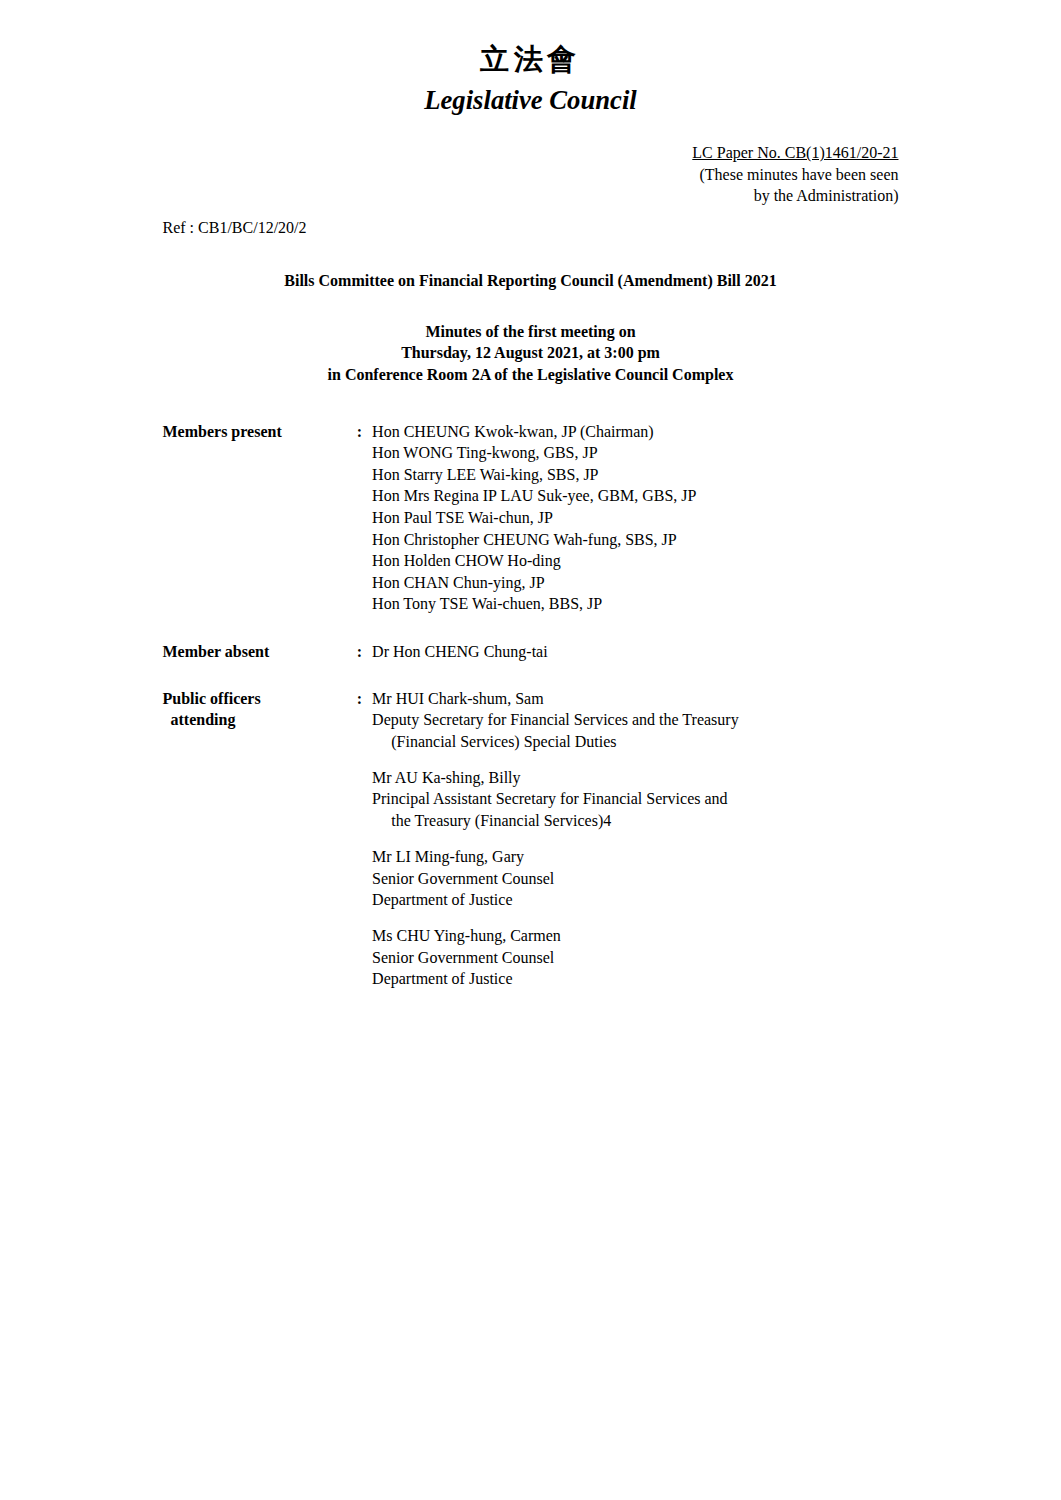立法會
Legislative Council
LC Paper No. CB(1)1461/20-21
(These minutes have been seen
by the Administration)
Ref : CB1/BC/12/20/2
Bills Committee on Financial Reporting Council (Amendment) Bill 2021
Minutes of the first meeting on
Thursday, 12 August 2021, at 3:00 pm
in Conference Room 2A of the Legislative Council Complex
| Members present | : | Hon CHEUNG Kwok-kwan, JP (Chairman) Hon WONG Ting-kwong, GBS, JP Hon Starry LEE Wai-king, SBS, JP Hon Mrs Regina IP LAU Suk-yee, GBM, GBS, JP Hon Paul TSE Wai-chun, JP Hon Christopher CHEUNG Wah-fung, SBS, JP Hon Holden CHOW Ho-ding Hon CHAN Chun-ying, JP Hon Tony TSE Wai-chuen, BBS, JP |
| Member absent | : | Dr Hon CHENG Chung-tai |
| Public officers attending | : | Mr HUI Chark-shum, Sam Deputy Secretary for Financial Services and the Treasury (Financial Services) Special Duties Mr AU Ka-shing, Billy Principal Assistant Secretary for Financial Services and the Treasury (Financial Services)4 Mr LI Ming-fung, Gary Senior Government Counsel Department of Justice Ms CHU Ying-hung, Carmen Senior Government Counsel Department of Justice |